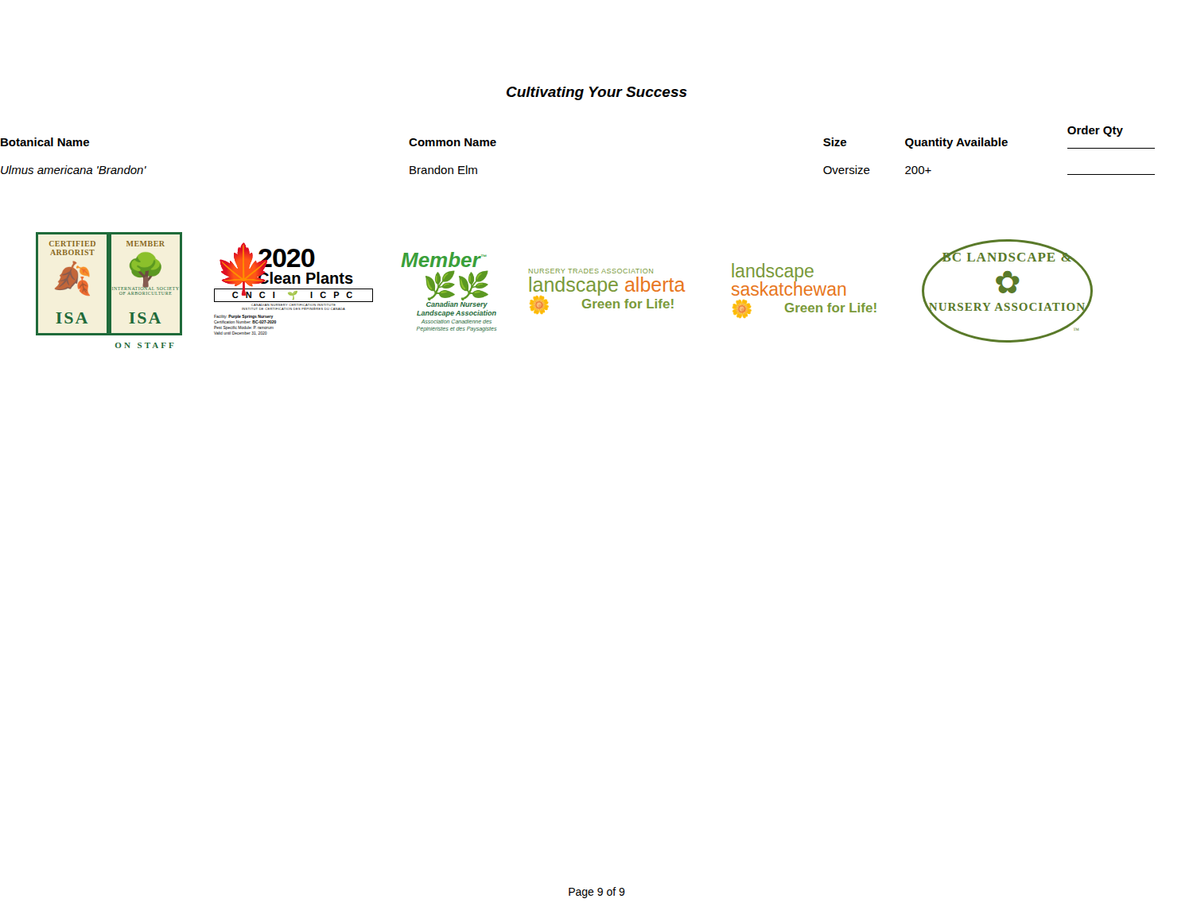Cultivating Your Success
| Botanical Name | Common Name | Size | Quantity Available | Order Qty |
| --- | --- | --- | --- | --- |
| Ulmus americana 'Brandon' | Brandon Elm | Oversize | 200+ | |
CERTIFIED
ARBORIST
🍂
ISA
MEMBER
🌳
INTERNATIONAL SOCIETY OF ARBORICULTURE
ISA
ON STAFF
🍁
2020
Clean Plants
C N C I 🌱 I C P C
CANADIAN NURSERY CERTIFICATION INSTITUTE
INSTITUT DE CERTIFICATION DES PÉPINIÈRES DU CANADA
Facility: Purple Springs Nursery
Certification Number: BC-027-2020
Pest Specific Module: P. ramorum
Valid until December 31, 2020
Member™
🌿🌿
Canadian Nursery
Landscape Association
Association Canadienne des
Pépiniéristes et des Paysagistes
NURSERY TRADES ASSOCIATION
landscape alberta
🌼Green for Life!
landscape
saskatchewan
🌼Green for Life!
BC LANDSCAPE &
✿
NURSERY ASSOCIATION
™
Page 9 of 9